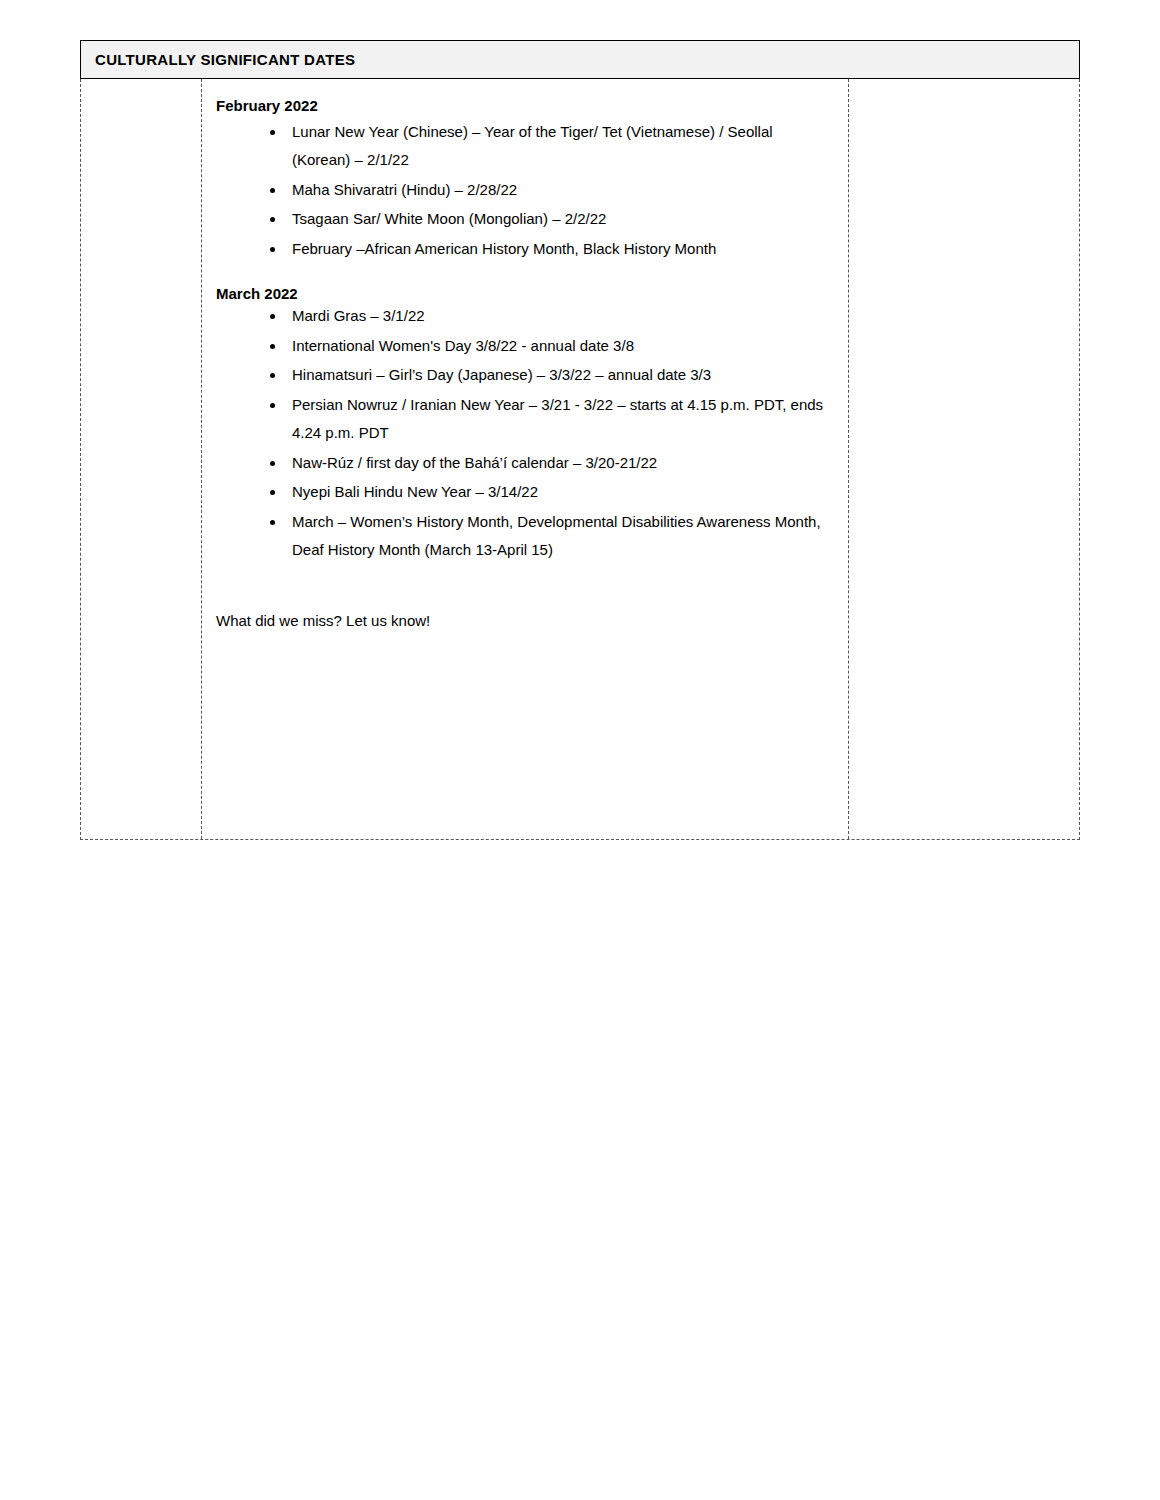CULTURALLY SIGNIFICANT DATES
February 2022
Lunar New Year (Chinese) – Year of the Tiger/ Tet (Vietnamese) / Seollal (Korean) – 2/1/22
Maha Shivaratri (Hindu) – 2/28/22
Tsagaan Sar/ White Moon (Mongolian) – 2/2/22
February –African American History Month, Black History Month
March 2022
Mardi Gras – 3/1/22
International Women's Day 3/8/22 - annual date 3/8
Hinamatsuri – Girl’s Day (Japanese) – 3/3/22 – annual date 3/3
Persian Nowruz / Iranian New Year – 3/21 - 3/22 – starts at 4.15 p.m. PDT, ends 4.24 p.m. PDT
Naw-Rúz / first day of the Bahá’í calendar – 3/20-21/22
Nyepi Bali Hindu New Year – 3/14/22
March – Women’s History Month, Developmental Disabilities Awareness Month, Deaf History Month (March 13-April 15)
What did we miss? Let us know!